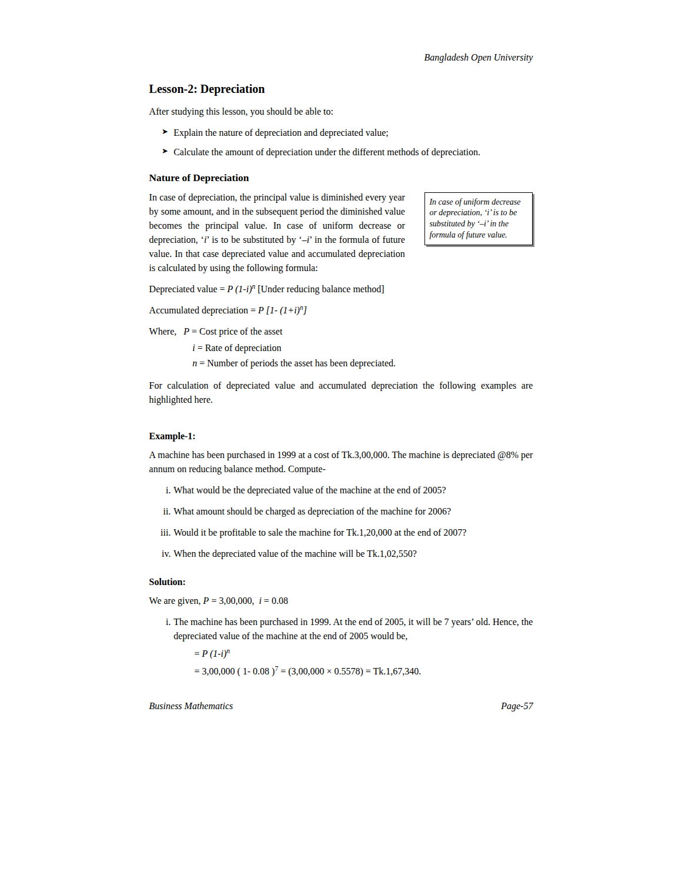Bangladesh Open University
Lesson-2: Depreciation
After studying this lesson, you should be able to:
Explain the nature of depreciation and depreciated value;
Calculate the amount of depreciation under the different methods of depreciation.
Nature of Depreciation
In case of uniform decrease or depreciation, ‘i’ is to be substituted by ‘–i’ in the formula of future value.
In case of depreciation, the principal value is diminished every year by some amount, and in the subsequent period the diminished value becomes the principal value. In case of uniform decrease or depreciation, ‘i’ is to be substituted by ‘–i’ in the formula of future value. In that case depreciated value and accumulated depreciation is calculated by using the following formula:
Depreciated value = P (1-i)n [Under reducing balance method]
Accumulated depreciation = P [1- (1+i)n]
Where, P = Cost price of the asset
i = Rate of depreciation
n = Number of periods the asset has been depreciated.
For calculation of depreciated value and accumulated depreciation the following examples are highlighted here.
Example-1:
A machine has been purchased in 1999 at a cost of Tk.3,00,000. The machine is depreciated @8% per annum on reducing balance method. Compute-
What would be the depreciated value of the machine at the end of 2005?
What amount should be charged as depreciation of the machine for 2006?
Would it be profitable to sale the machine for Tk.1,20,000 at the end of 2007?
When the depreciated value of the machine will be Tk.1,02,550?
Solution:
We are given, P = 3,00,000, i = 0.08
The machine has been purchased in 1999. At the end of 2005, it will be 7 years’ old. Hence, the depreciated value of the machine at the end of 2005 would be,
= P (1-i)n
= 3,00,000 ( 1- 0.08 )7 = (3,00,000 × 0.5578) = Tk.1,67,340.
Business Mathematics Page-57